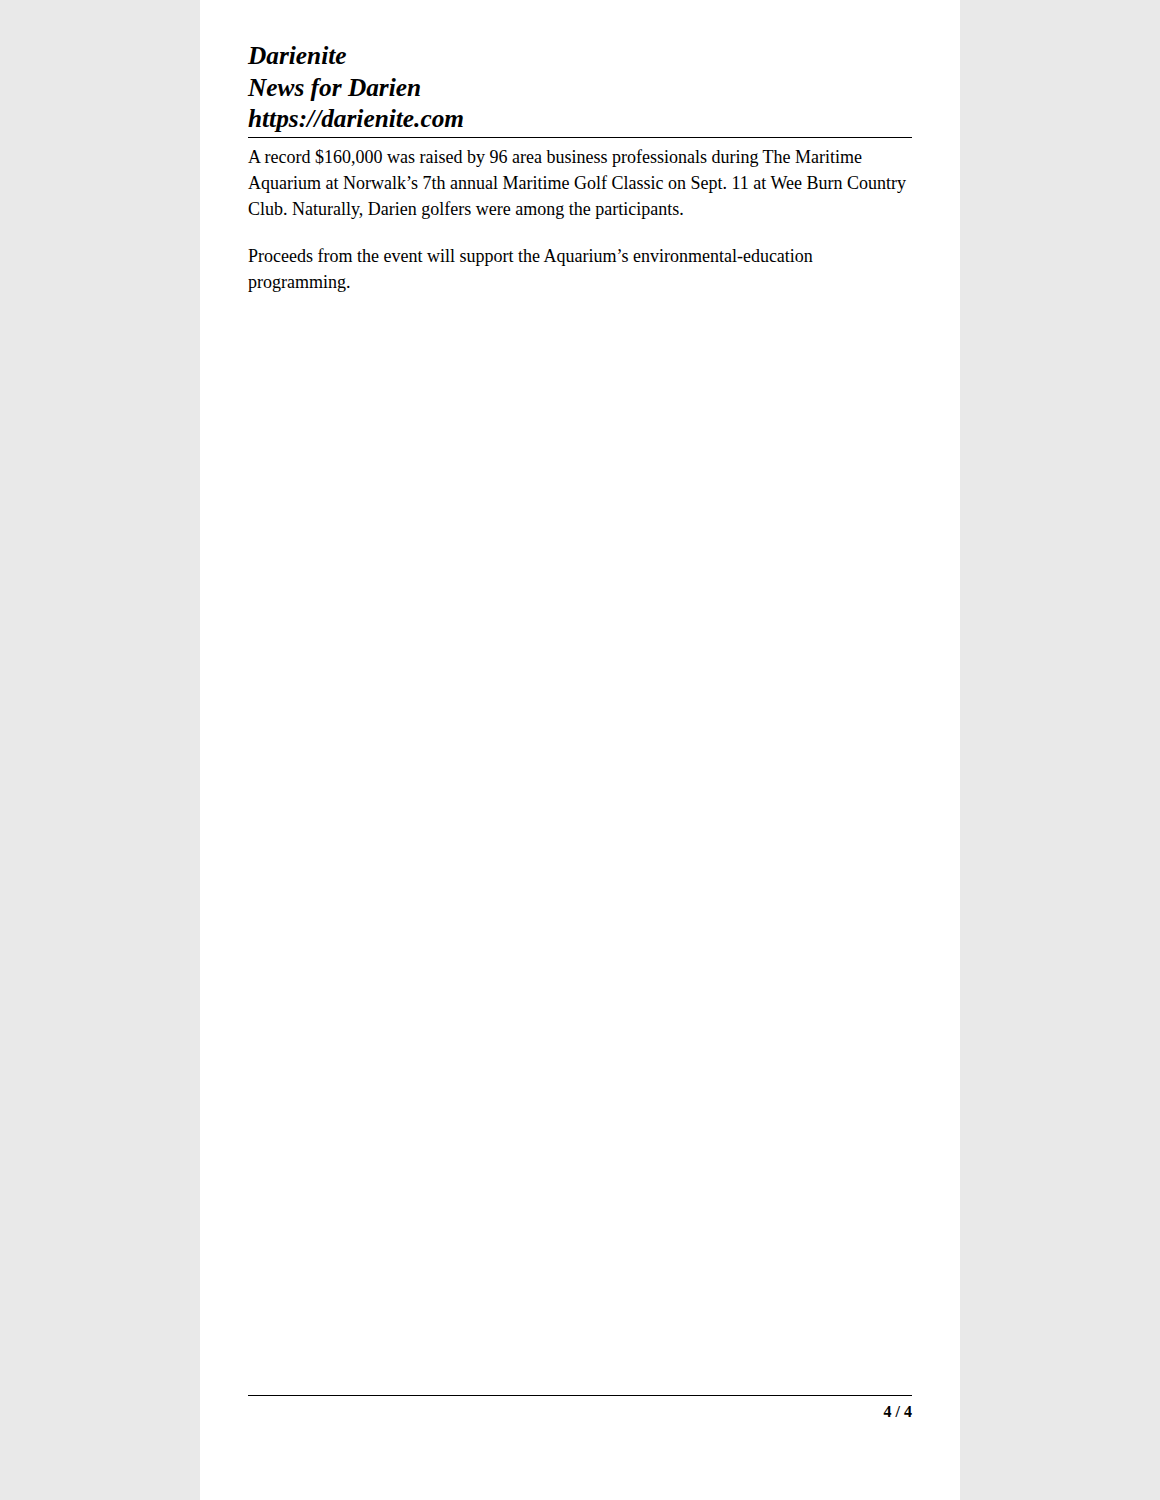Darienite News for Darien https://darienite.com
A record $160,000 was raised by 96 area business professionals during The Maritime Aquarium at Norwalk’s 7th annual Maritime Golf Classic on Sept. 11 at Wee Burn Country Club. Naturally, Darien golfers were among the participants.
Proceeds from the event will support the Aquarium’s environmental-education programming.
4 / 4